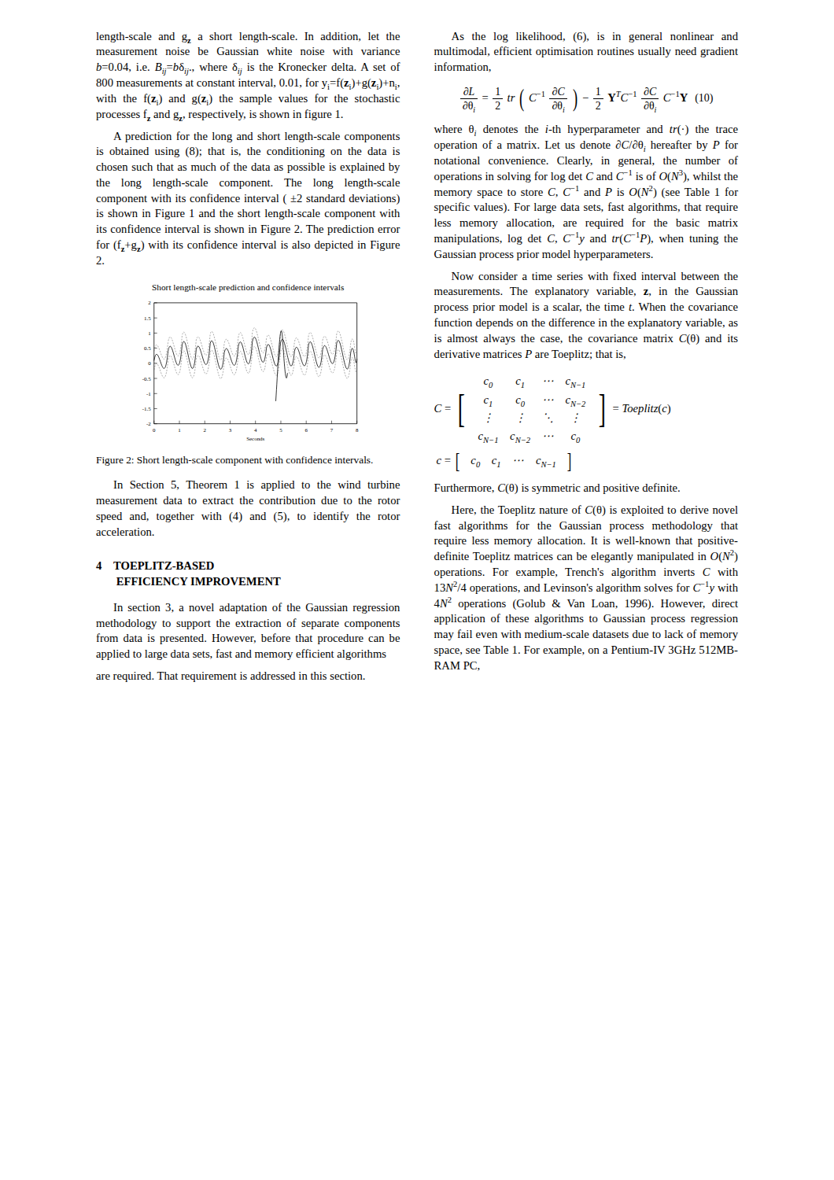length-scale and gz a short length-scale. In addition, let the measurement noise be Gaussian white noise with variance b=0.04, i.e. Bij=bδij., where δij is the Kronecker delta. A set of 800 measurements at constant interval, 0.01, for yi=f(zi)+g(zi)+ni, with the f(zi) and g(zi) the sample values for the stochastic processes fz and gz, respectively, is shown in figure 1.
A prediction for the long and short length-scale components is obtained using (8); that is, the conditioning on the data is chosen such that as much of the data as possible is explained by the long length-scale component. The long length-scale component with its confidence interval ( ±2 standard deviations) is shown in Figure 1 and the short length-scale component with its confidence interval is shown in Figure 2. The prediction error for (fz+gz) with its confidence interval is also depicted in Figure 2.
Short length-scale prediction and confidence intervals
2 1.5 1 0.5 0 -0.5 -1 -1.5 -2 0 1 2 3 4 5 6 7 8 Seconds
Figure 2: Short length-scale component with confidence intervals.
In Section 5, Theorem 1 is applied to the wind turbine measurement data to extract the contribution due to the rotor speed and, together with (4) and (5), to identify the rotor acceleration.
4 TOEPLITZ-BASED
EFFICIENCY IMPROVEMENT
In section 3, a novel adaptation of the Gaussian regression methodology to support the extraction of separate components from data is presented. However, before that procedure can be applied to large data sets, fast and memory efficient algorithms
are required. That requirement is addressed in this section.
As the log likelihood, (6), is in general nonlinear and multimodal, efficient optimisation routines usually need gradient information,
∂L∂θi = 12 tr ( C−1 ∂C∂θi ) − 12 YTC−1 ∂C∂θi C−1Y (10)
where θi denotes the i-th hyperparameter and tr(·) the trace operation of a matrix. Let us denote ∂C/∂θi hereafter by P for notational convenience. Clearly, in general, the number of operations in solving for log det C and C−1 is of O(N3), whilst the memory space to store C, C−1 and P is O(N2) (see Table 1 for specific values). For large data sets, fast algorithms, that require less memory allocation, are required for the basic matrix manipulations, log det C, C−1y and tr(C−1P), when tuning the Gaussian process prior model hyperparameters.
Now consider a time series with fixed interval between the measurements. The explanatory variable, z, in the Gaussian process prior model is a scalar, the time t. When the covariance function depends on the difference in the explanatory variable, as is almost always the case, the covariance matrix C(θ) and its derivative matrices P are Toeplitz; that is,
C = [
| c 0 | c 1 | ⋯ | c N −1 |
| c 1 | c 0 | ⋯ | c N −2 |
| ⋮ | ⋮ | ⋱ | ⋮ |
| c N −1 | c N −2 | ⋯ | c 0 |
] = Toeplitz(c)
c = [
| c 0 | c 1 | ⋯ | c N −1 |
]
Furthermore, C(θ) is symmetric and positive definite.
Here, the Toeplitz nature of C(θ) is exploited to derive novel fast algorithms for the Gaussian process methodology that require less memory allocation. It is well-known that positive-definite Toeplitz matrices can be elegantly manipulated in O(N2) operations. For example, Trench's algorithm inverts C with 13N2/4 operations, and Levinson's algorithm solves for C−1y with 4N2 operations (Golub & Van Loan, 1996). However, direct application of these algorithms to Gaussian process regression may fail even with medium-scale datasets due to lack of memory space, see Table 1. For example, on a Pentium-IV 3GHz 512MB-RAM PC,